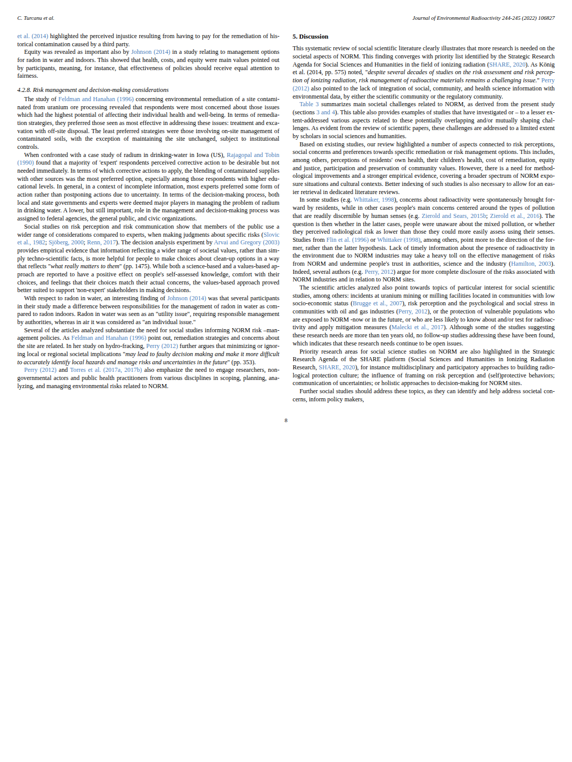C. Turcanu et al.
Journal of Environmental Radioactivity 244-245 (2022) 106827
et al. (2014) highlighted the perceived injustice resulting from having to pay for the remediation of historical contamination caused by a third party.
Equity was revealed as important also by Johnson (2014) in a study relating to management options for radon in water and indoors. This showed that health, costs, and equity were main values pointed out by participants, meaning, for instance, that effectiveness of policies should receive equal attention to fairness.
4.2.8. Risk management and decision-making considerations
The study of Feldman and Hanahan (1996) concerning environmental remediation of a site contaminated from uranium ore processing revealed that respondents were most concerned about those issues which had the highest potential of affecting their individual health and well-being. In terms of remediation strategies, they preferred those seen as most effective in addressing these issues: treatment and excavation with off-site disposal. The least preferred strategies were those involving on-site management of contaminated soils, with the exception of maintaining the site unchanged, subject to institutional controls.
When confronted with a case study of radium in drinking-water in Iowa (US), Rajagopal and Tobin (1990) found that a majority of 'expert' respondents perceived corrective action to be desirable but not needed immediately. In terms of which corrective actions to apply, the blending of contaminated supplies with other sources was the most preferred option, especially among those respondents with higher educational levels. In general, in a context of incomplete information, most experts preferred some form of action rather than postponing actions due to uncertainty. In terms of the decision-making process, both local and state governments and experts were deemed major players in managing the problem of radium in drinking water. A lower, but still important, role in the management and decision-making process was assigned to federal agencies, the general public, and civic organizations.
Social studies on risk perception and risk communication show that members of the public use a wider range of considerations compared to experts, when making judgments about specific risks (Slovic et al., 1982; Sjöberg, 2000; Renn, 2017). The decision analysis experiment by Arvai and Gregory (2003) provides empirical evidence that information reflecting a wider range of societal values, rather than simply techno-scientific facts, is more helpful for people to make choices about clean-up options in a way that reflects "what really matters to them" (pp. 1475). While both a science-based and a values-based approach are reported to have a positive effect on people's self-assessed knowledge, comfort with their choices, and feelings that their choices match their actual concerns, the values-based approach proved better suited to support 'non-expert' stakeholders in making decisions.
With respect to radon in water, an interesting finding of Johnson (2014) was that several participants in their study made a difference between responsibilities for the management of radon in water as compared to radon indoors. Radon in water was seen as an "utility issue", requiring responsible management by authorities, whereas in air it was considered as "an individual issue."
Several of the articles analyzed substantiate the need for social studies informing NORM risk –management policies. As Feldman and Hanahan (1996) point out, remediation strategies and concerns about the site are related. In her study on hydro-fracking, Perry (2012) further argues that minimizing or ignoring local or regional societal implications "may lead to faulty decision making and make it more difficult to accurately identify local hazards and manage risks and uncertainties in the future" (pp. 353).
Perry (2012) and Torres et al. (2017a, 2017b) also emphasize the need to engage researchers, non-governmental actors and public health practitioners from various disciplines in scoping, planning, analyzing, and managing environmental risks related to NORM.
5. Discussion
This systematic review of social scientific literature clearly illustrates that more research is needed on the societal aspects of NORM. This finding converges with priority list identified by the Strategic Research Agenda for Social Sciences and Humanities in the field of ionizing radiation (SHARE, 2020). As König et al. (2014, pp. 575) noted, "despite several decades of studies on the risk assessment and risk perception of ionizing radiation, risk management of radioactive materials remains a challenging issue." Perry (2012) also pointed to the lack of integration of social, community, and health science information with environmental data, by either the scientific community or the regulatory community.
Table 3 summarizes main societal challenges related to NORM, as derived from the present study (sections 3 and 4). This table also provides examples of studies that have investigated or – to a lesser extent-addressed various aspects related to these potentially overlapping and/or mutually shaping challenges. As evident from the review of scientific papers, these challenges are addressed to a limited extent by scholars in social sciences and humanities.
Based on existing studies, our review highlighted a number of aspects connected to risk perceptions, social concerns and preferences towards specific remediation or risk management options. This includes, among others, perceptions of residents' own health, their children's health, cost of remediation, equity and justice, participation and preservation of community values. However, there is a need for methodological improvements and a stronger empirical evidence, covering a broader spectrum of NORM exposure situations and cultural contexts. Better indexing of such studies is also necessary to allow for an easier retrieval in dedicated literature reviews.
In some studies (e.g. Whittaker, 1998), concerns about radioactivity were spontaneously brought forward by residents, while in other cases people's main concerns centered around the types of pollution that are readily discernible by human senses (e.g. Zierold and Sears, 2015b; Zierold et al., 2016). The question is then whether in the latter cases, people were unaware about the mixed pollution, or whether they perceived radiological risk as lower than those they could more easily assess using their senses. Studies from Flin et al. (1996) or Whittaker (1998), among others, point more to the direction of the former, rather than the latter hypothesis. Lack of timely information about the presence of radioactivity in the environment due to NORM industries may take a heavy toll on the effective management of risks from NORM and undermine people's trust in authorities, science and the industry (Hamilton, 2003). Indeed, several authors (e.g. Perry, 2012) argue for more complete disclosure of the risks associated with NORM industries and in relation to NORM sites.
The scientific articles analyzed also point towards topics of particular interest for social scientific studies, among others: incidents at uranium mining or milling facilities located in communities with low socio-economic status (Brugge et al., 2007), risk perception and the psychological and social stress in communities with oil and gas industries (Perry, 2012), or the protection of vulnerable populations who are exposed to NORM -now or in the future, or who are less likely to know about and/or test for radioactivity and apply mitigation measures (Malecki et al., 2017). Although some of the studies suggesting these research needs are more than ten years old, no follow-up studies addressing these have been found, which indicates that these research needs continue to be open issues.
Priority research areas for social science studies on NORM are also highlighted in the Strategic Research Agenda of the SHARE platform (Social Sciences and Humanities in Ionizing Radiation Research, SHARE, 2020), for instance multidisciplinary and participatory approaches to building radiological protection culture; the influence of framing on risk perception and (self)protective behaviors; communication of uncertainties; or holistic approaches to decision-making for NORM sites.
Further social studies should address these topics, as they can identify and help address societal concerns, inform policy makers,
8